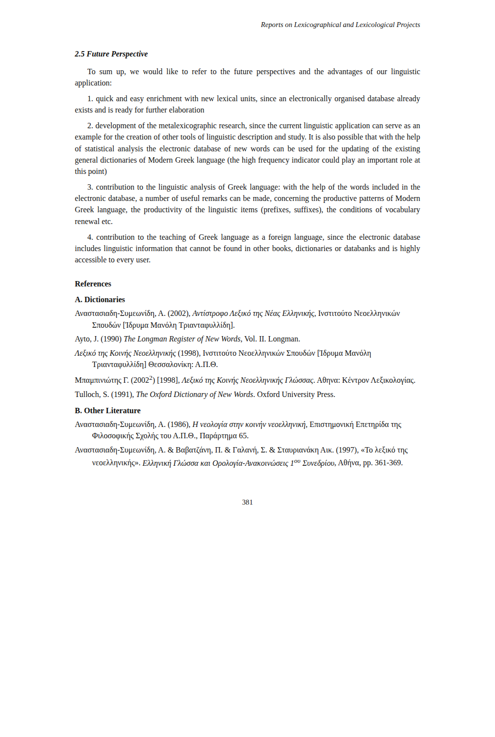Reports on Lexicographical and Lexicological Projects
2.5 Future Perspective
To sum up, we would like to refer to the future perspectives and the advantages of our linguistic application:
1. quick and easy enrichment with new lexical units, since an electronically organised database already exists and is ready for further elaboration
2. development of the metalexicographic research, since the current linguistic application can serve as an example for the creation of other tools of linguistic description and study. It is also possible that with the help of statistical analysis the electronic database of new words can be used for the updating of the existing general dictionaries of Modern Greek language (the high frequency indicator could play an important role at this point)
3. contribution to the linguistic analysis of Greek language: with the help of the words included in the electronic database, a number of useful remarks can be made, concerning the productive patterns of Modern Greek language, the productivity of the linguistic items (prefixes, suffixes), the conditions of vocabulary renewal etc.
4. contribution to the teaching of Greek language as a foreign language, since the electronic database includes linguistic information that cannot be found in other books, dictionaries or databanks and is highly accessible to every user.
References
A. Dictionaries
Αναστασιαδη-Συμεωνίδη, Α. (2002), Αντίστροφο Λεξικό της Νέας Ελληνικής, Ινστιτούτο Νεοελληνικών Σπουδών [Ίδρυμα Μανόλη Τριανταφυλλίδη].
Ayto, J. (1990) The Longman Register of New Words, Vol. II. Longman.
Λεξικό της Κοινής Νεοελληνικής (1998), Ινστιτούτο Νεοελληνικών Σπουδών [Ίδρυμα Μανόλη Τριανταφυλλίδη] Θεσσαλονίκη: Α.Π.Θ.
Μπαμπινιώτης Γ. (20022) [1998], Λεξικό της Κοινής Νεοελληνικής Γλώσσας. Αθηνα: Κέντρον Λεξικολογίας.
Tulloch, S. (1991), The Oxford Dictionary of New Words. Oxford University Press.
B. Other Literature
Αναστασιαδη-Συμεωνίδη, Α. (1986), Η νεολογία στην κοινήν νεοελληνική, Επιστημονική Επετηρίδα της Φιλοσοφικής Σχολής του Α.Π.Θ., Παράρτημα 65.
Αναστασιαδη-Συμεωνίδη, Α. & Βαβατζάνη, Π. & Γαλανή, Σ. & Σταυριανάκη Αικ. (1997), «Το λεξικό της νεοελληνικής». Ελληνική Γλώσσα και Ορολογία-Ανακοινώσεις 1ου Συνεδρίου, Αθήνα, pp. 361-369.
381